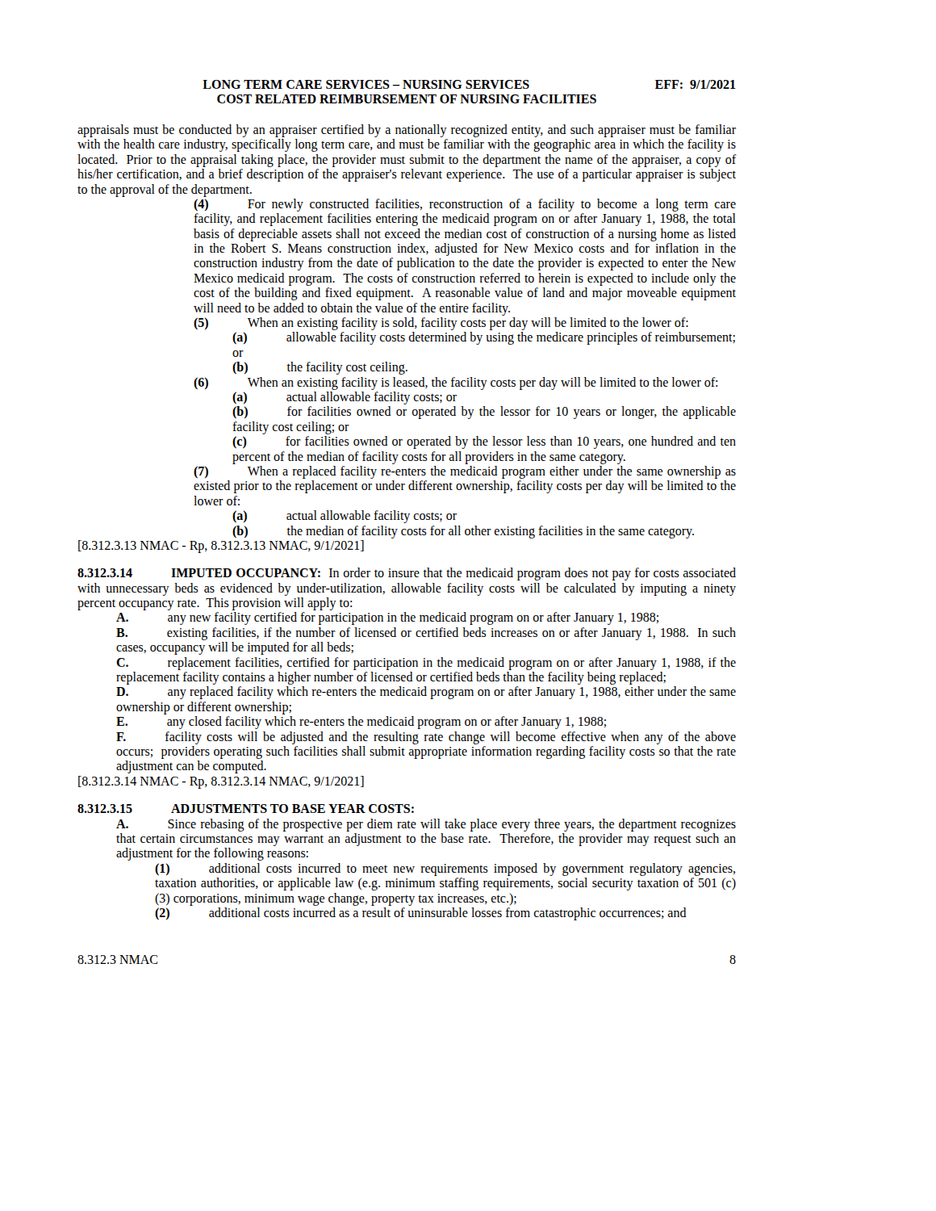LONG TERM CARE SERVICES – NURSING SERVICESEFF: 9/1/2021
COST RELATED REIMBURSEMENT OF NURSING FACILITIES
appraisals must be conducted by an appraiser certified by a nationally recognized entity, and such appraiser must be familiar with the health care industry, specifically long term care, and must be familiar with the geographic area in which the facility is located. Prior to the appraisal taking place, the provider must submit to the department the name of the appraiser, a copy of his/her certification, and a brief description of the appraiser's relevant experience. The use of a particular appraiser is subject to the approval of the department.
(4) For newly constructed facilities, reconstruction of a facility to become a long term care facility, and replacement facilities entering the medicaid program on or after January 1, 1988, the total basis of depreciable assets shall not exceed the median cost of construction of a nursing home as listed in the Robert S. Means construction index, adjusted for New Mexico costs and for inflation in the construction industry from the date of publication to the date the provider is expected to enter the New Mexico medicaid program. The costs of construction referred to herein is expected to include only the cost of the building and fixed equipment. A reasonable value of land and major moveable equipment will need to be added to obtain the value of the entire facility.
(5) When an existing facility is sold, facility costs per day will be limited to the lower of:
(a) allowable facility costs determined by using the medicare principles of reimbursement; or
(b) the facility cost ceiling.
(6) When an existing facility is leased, the facility costs per day will be limited to the lower of:
(a) actual allowable facility costs; or
(b) for facilities owned or operated by the lessor for 10 years or longer, the applicable facility cost ceiling; or
(c) for facilities owned or operated by the lessor less than 10 years, one hundred and ten percent of the median of facility costs for all providers in the same category.
(7) When a replaced facility re-enters the medicaid program either under the same ownership as existed prior to the replacement or under different ownership, facility costs per day will be limited to the lower of:
(a) actual allowable facility costs; or
(b) the median of facility costs for all other existing facilities in the same category.
[8.312.3.13 NMAC - Rp, 8.312.3.13 NMAC, 9/1/2021]
8.312.3.14 IMPUTED OCCUPANCY: In order to insure that the medicaid program does not pay for costs associated with unnecessary beds as evidenced by under-utilization, allowable facility costs will be calculated by imputing a ninety percent occupancy rate. This provision will apply to:
A. any new facility certified for participation in the medicaid program on or after January 1, 1988;
B. existing facilities, if the number of licensed or certified beds increases on or after January 1, 1988. In such cases, occupancy will be imputed for all beds;
C. replacement facilities, certified for participation in the medicaid program on or after January 1, 1988, if the replacement facility contains a higher number of licensed or certified beds than the facility being replaced;
D. any replaced facility which re-enters the medicaid program on or after January 1, 1988, either under the same ownership or different ownership;
E. any closed facility which re-enters the medicaid program on or after January 1, 1988;
F. facility costs will be adjusted and the resulting rate change will become effective when any of the above occurs; providers operating such facilities shall submit appropriate information regarding facility costs so that the rate adjustment can be computed.
[8.312.3.14 NMAC - Rp, 8.312.3.14 NMAC, 9/1/2021]
8.312.3.15 ADJUSTMENTS TO BASE YEAR COSTS:
A. Since rebasing of the prospective per diem rate will take place every three years, the department recognizes that certain circumstances may warrant an adjustment to the base rate. Therefore, the provider may request such an adjustment for the following reasons:
(1) additional costs incurred to meet new requirements imposed by government regulatory agencies, taxation authorities, or applicable law (e.g. minimum staffing requirements, social security taxation of 501 (c)(3) corporations, minimum wage change, property tax increases, etc.);
(2) additional costs incurred as a result of uninsurable losses from catastrophic occurrences; and
8.312.3 NMAC 8